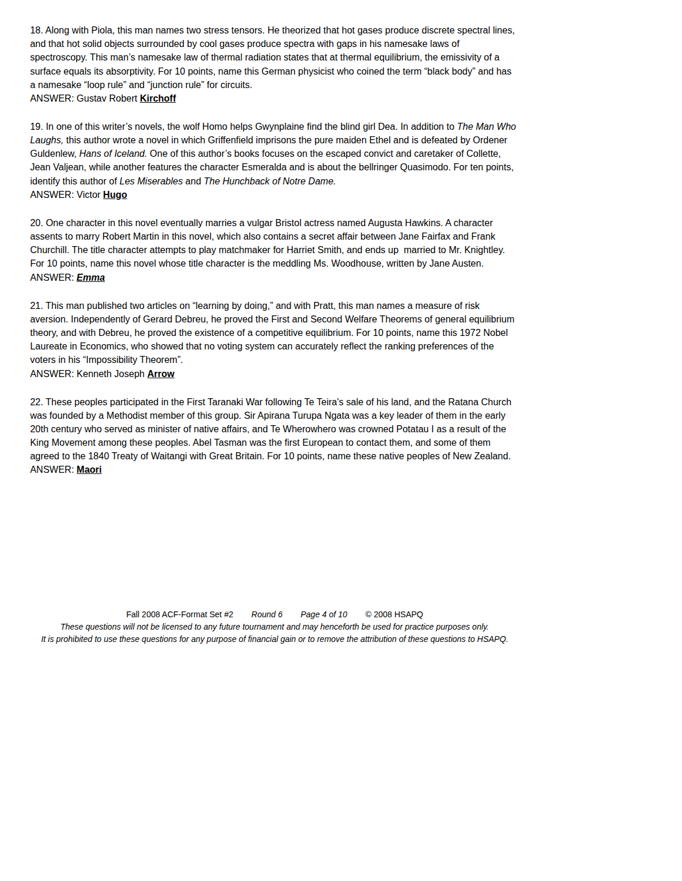18. Along with Piola, this man names two stress tensors. He theorized that hot gases produce discrete spectral lines, and that hot solid objects surrounded by cool gases produce spectra with gaps in his namesake laws of spectroscopy. This man’s namesake law of thermal radiation states that at thermal equilibrium, the emissivity of a surface equals its absorptivity. For 10 points, name this German physicist who coined the term “black body” and has a namesake “loop rule” and “junction rule” for circuits.
ANSWER: Gustav Robert Kirchoff
19. In one of this writer’s novels, the wolf Homo helps Gwynplaine find the blind girl Dea. In addition to The Man Who Laughs, this author wrote a novel in which Griffenfield imprisons the pure maiden Ethel and is defeated by Ordener Guldenlew, Hans of Iceland. One of this author’s books focuses on the escaped convict and caretaker of Collette, Jean Valjean, while another features the character Esmeralda and is about the bellringer Quasimodo. For ten points, identify this author of Les Miserables and The Hunchback of Notre Dame.
ANSWER: Victor Hugo
20. One character in this novel eventually marries a vulgar Bristol actress named Augusta Hawkins. A character assents to marry Robert Martin in this novel, which also contains a secret affair between Jane Fairfax and Frank Churchill. The title character attempts to play matchmaker for Harriet Smith, and ends up married to Mr. Knightley. For 10 points, name this novel whose title character is the meddling Ms. Woodhouse, written by Jane Austen.
ANSWER: Emma
21. This man published two articles on “learning by doing,” and with Pratt, this man names a measure of risk aversion. Independently of Gerard Debreu, he proved the First and Second Welfare Theorems of general equilibrium theory, and with Debreu, he proved the existence of a competitive equilibrium. For 10 points, name this 1972 Nobel Laureate in Economics, who showed that no voting system can accurately reflect the ranking preferences of the voters in his “Impossibility Theorem”.
ANSWER: Kenneth Joseph Arrow
22. These peoples participated in the First Taranaki War following Te Teira's sale of his land, and the Ratana Church was founded by a Methodist member of this group. Sir Apirana Turupa Ngata was a key leader of them in the early 20th century who served as minister of native affairs, and Te Wherowhero was crowned Potatau I as a result of the King Movement among these peoples. Abel Tasman was the first European to contact them, and some of them agreed to the 1840 Treaty of Waitangi with Great Britain. For 10 points, name these native peoples of New Zealand.
ANSWER: Maori
Fall 2008 ACF-Format Set #2 Round 6 Page 4 of 10 © 2008 HSAPQ
These questions will not be licensed to any future tournament and may henceforth be used for practice purposes only.
It is prohibited to use these questions for any purpose of financial gain or to remove the attribution of these questions to HSAPQ.